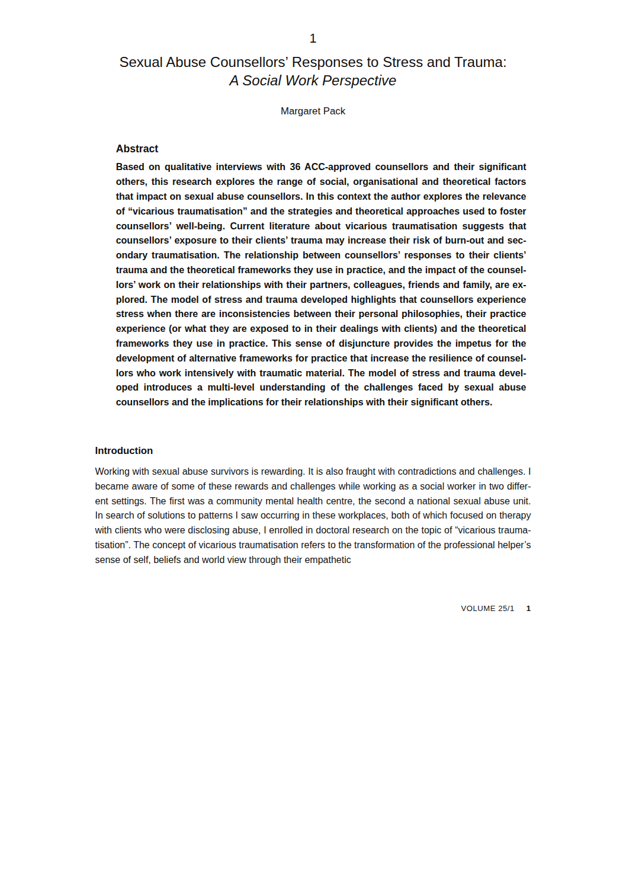1
Sexual Abuse Counsellors’ Responses to Stress and Trauma: A Social Work Perspective
Margaret Pack
Abstract
Based on qualitative interviews with 36 ACC-approved counsellors and their significant others, this research explores the range of social, organisational and theoretical factors that impact on sexual abuse counsellors. In this context the author explores the relevance of “vicarious traumatisation” and the strategies and theoretical approaches used to foster counsellors’ well-being. Current literature about vicarious traumatisation suggests that counsellors’ exposure to their clients’ trauma may increase their risk of burn-out and secondary traumatisation. The relationship between counsellors’ responses to their clients’ trauma and the theoretical frameworks they use in practice, and the impact of the counsellors’ work on their relationships with their partners, colleagues, friends and family, are explored. The model of stress and trauma developed highlights that counsellors experience stress when there are inconsistencies between their personal philosophies, their practice experience (or what they are exposed to in their dealings with clients) and the theoretical frameworks they use in practice. This sense of disjuncture provides the impetus for the development of alternative frameworks for practice that increase the resilience of counsellors who work intensively with traumatic material. The model of stress and trauma developed introduces a multi-level understanding of the challenges faced by sexual abuse counsellors and the implications for their relationships with their significant others.
Introduction
Working with sexual abuse survivors is rewarding. It is also fraught with contradictions and challenges. I became aware of some of these rewards and challenges while working as a social worker in two different settings. The first was a community mental health centre, the second a national sexual abuse unit. In search of solutions to patterns I saw occurring in these workplaces, both of which focused on therapy with clients who were disclosing abuse, I enrolled in doctoral research on the topic of “vicarious traumatisation”. The concept of vicarious traumatisation refers to the transformation of the professional helper’s sense of self, beliefs and world view through their empathetic
VOLUME 25/1 1